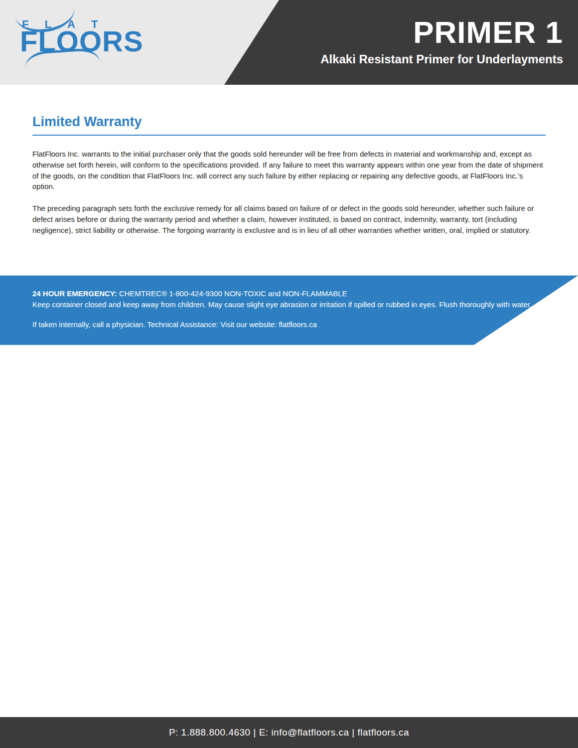F L A T
FLOORS
PRIMER 1
Alkaki Resistant Primer for Underlayments
Limited Warranty
FlatFloors Inc. warrants to the initial purchaser only that the goods sold hereunder will be free from defects in material and workmanship and, except as otherwise set forth herein, will conform to the specifications provided. If any failure to meet this warranty appears within one year from the date of shipment of the goods, on the condition that FlatFloors Inc. will correct any such failure by either replacing or repairing any defective goods, at FlatFloors Inc.’s option.
The preceding paragraph sets forth the exclusive remedy for all claims based on failure of or defect in the goods sold hereunder, whether such failure or defect arises before or during the warranty period and whether a claim, however instituted, is based on contract, indemnity, warranty, tort (including negligence), strict liability or otherwise. The forgoing warranty is exclusive and is in lieu of all other warranties whether written, oral, implied or statutory.
24 HOUR EMERGENCY: CHEMTREC® 1-800-424-9300 NON-TOXIC and NON-FLAMMABLE
Keep container closed and keep away from children. May cause slight eye abrasion or irritation if spilled or rubbed in eyes. Flush thoroughly with water.
If taken internally, call a physician. Technical Assistance: Visit our website: flatfloors.ca
P: 1.888.800.4630 | E: info@flatfloors.ca | flatfloors.ca